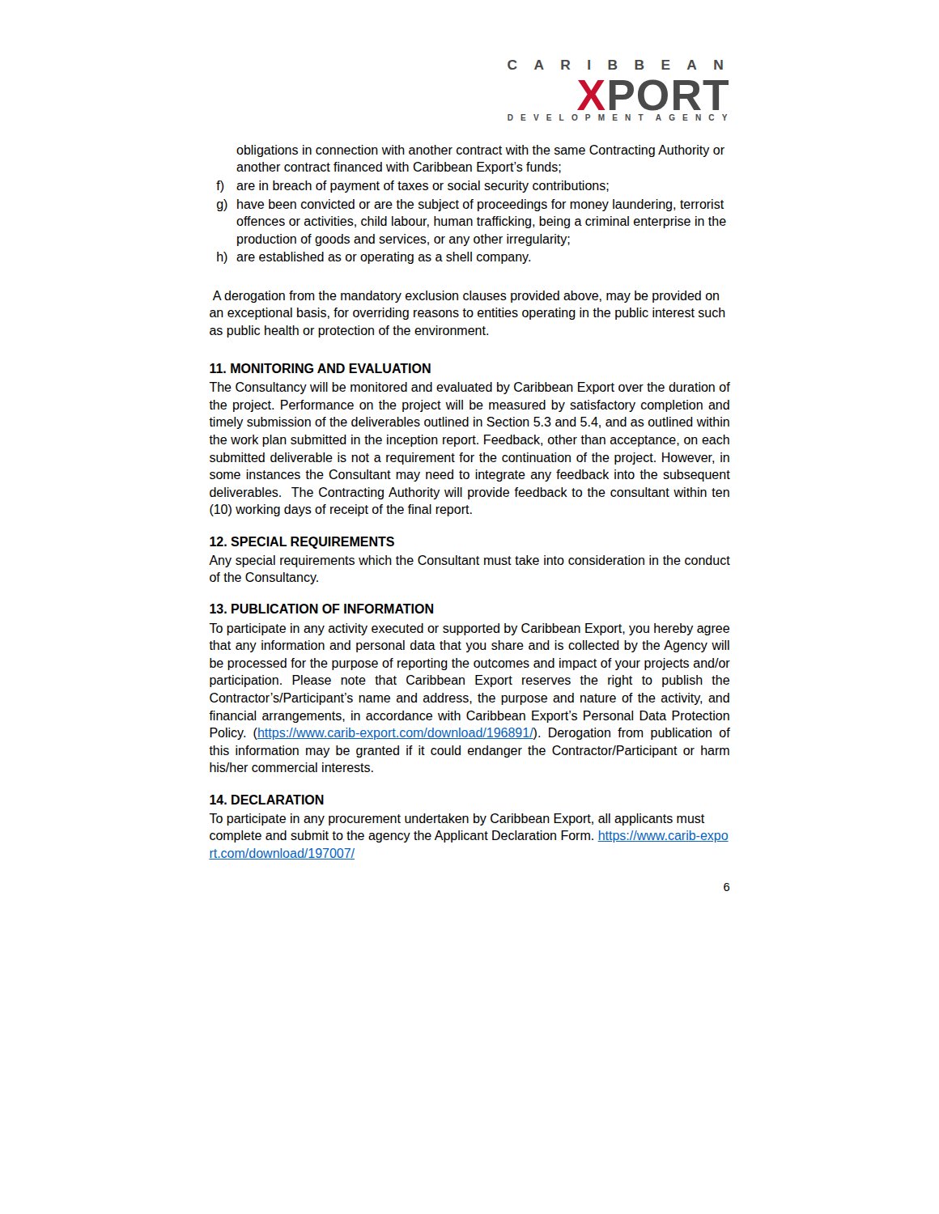C A R I B B E A N XPORT D E V E L O P M E N T A G E N C Y
obligations in connection with another contract with the same Contracting Authority or another contract financed with Caribbean Export’s funds;
f) are in breach of payment of taxes or social security contributions;
g) have been convicted or are the subject of proceedings for money laundering, terrorist offences or activities, child labour, human trafficking, being a criminal enterprise in the production of goods and services, or any other irregularity;
h) are established as or operating as a shell company.
A derogation from the mandatory exclusion clauses provided above, may be provided on an exceptional basis, for overriding reasons to entities operating in the public interest such as public health or protection of the environment.
11. MONITORING AND EVALUATION
The Consultancy will be monitored and evaluated by Caribbean Export over the duration of the project. Performance on the project will be measured by satisfactory completion and timely submission of the deliverables outlined in Section 5.3 and 5.4, and as outlined within the work plan submitted in the inception report. Feedback, other than acceptance, on each submitted deliverable is not a requirement for the continuation of the project. However, in some instances the Consultant may need to integrate any feedback into the subsequent deliverables. The Contracting Authority will provide feedback to the consultant within ten (10) working days of receipt of the final report.
12. SPECIAL REQUIREMENTS
Any special requirements which the Consultant must take into consideration in the conduct of the Consultancy.
13. PUBLICATION OF INFORMATION
To participate in any activity executed or supported by Caribbean Export, you hereby agree that any information and personal data that you share and is collected by the Agency will be processed for the purpose of reporting the outcomes and impact of your projects and/or participation. Please note that Caribbean Export reserves the right to publish the Contractor’s/Participant’s name and address, the purpose and nature of the activity, and financial arrangements, in accordance with Caribbean Export’s Personal Data Protection Policy. (https://www.carib-export.com/download/196891/). Derogation from publication of this information may be granted if it could endanger the Contractor/Participant or harm his/her commercial interests.
14. DECLARATION
To participate in any procurement undertaken by Caribbean Export, all applicants must complete and submit to the agency the Applicant Declaration Form. https://www.carib-export.com/download/197007/
6